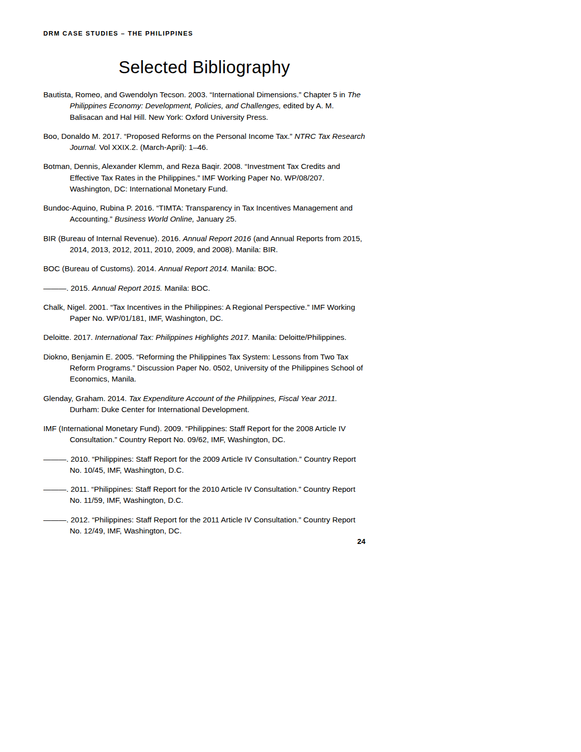DRM Case Studies – The Philippines
Selected Bibliography
Bautista, Romeo, and Gwendolyn Tecson. 2003. “International Dimensions.” Chapter 5 in The Philippines Economy: Development, Policies, and Challenges, edited by A. M. Balisacan and Hal Hill. New York: Oxford University Press.
Boo, Donaldo M. 2017. “Proposed Reforms on the Personal Income Tax.” NTRC Tax Research Journal. Vol XXIX.2. (March-April): 1–46.
Botman, Dennis, Alexander Klemm, and Reza Baqir. 2008. “Investment Tax Credits and Effective Tax Rates in the Philippines.” IMF Working Paper No. WP/08/207. Washington, DC: International Monetary Fund.
Bundoc-Aquino, Rubina P. 2016. “TIMTA: Transparency in Tax Incentives Management and Accounting.” Business World Online, January 25.
BIR (Bureau of Internal Revenue). 2016. Annual Report 2016 (and Annual Reports from 2015, 2014, 2013, 2012, 2011, 2010, 2009, and 2008). Manila: BIR.
BOC (Bureau of Customs). 2014. Annual Report 2014. Manila: BOC.
———. 2015. Annual Report 2015. Manila: BOC.
Chalk, Nigel. 2001. “Tax Incentives in the Philippines: A Regional Perspective.” IMF Working Paper No. WP/01/181, IMF, Washington, DC.
Deloitte. 2017. International Tax: Philippines Highlights 2017. Manila: Deloitte/Philippines.
Diokno, Benjamin E. 2005. “Reforming the Philippines Tax System: Lessons from Two Tax Reform Programs.” Discussion Paper No. 0502, University of the Philippines School of Economics, Manila.
Glenday, Graham. 2014. Tax Expenditure Account of the Philippines, Fiscal Year 2011. Durham: Duke Center for International Development.
IMF (International Monetary Fund). 2009. “Philippines: Staff Report for the 2008 Article IV Consultation.” Country Report No. 09/62, IMF, Washington, DC.
———. 2010. “Philippines: Staff Report for the 2009 Article IV Consultation.” Country Report No. 10/45, IMF, Washington, D.C.
———. 2011. “Philippines: Staff Report for the 2010 Article IV Consultation.” Country Report No. 11/59, IMF, Washington, D.C.
———. 2012. “Philippines: Staff Report for the 2011 Article IV Consultation.” Country Report No. 12/49, IMF, Washington, DC.
24